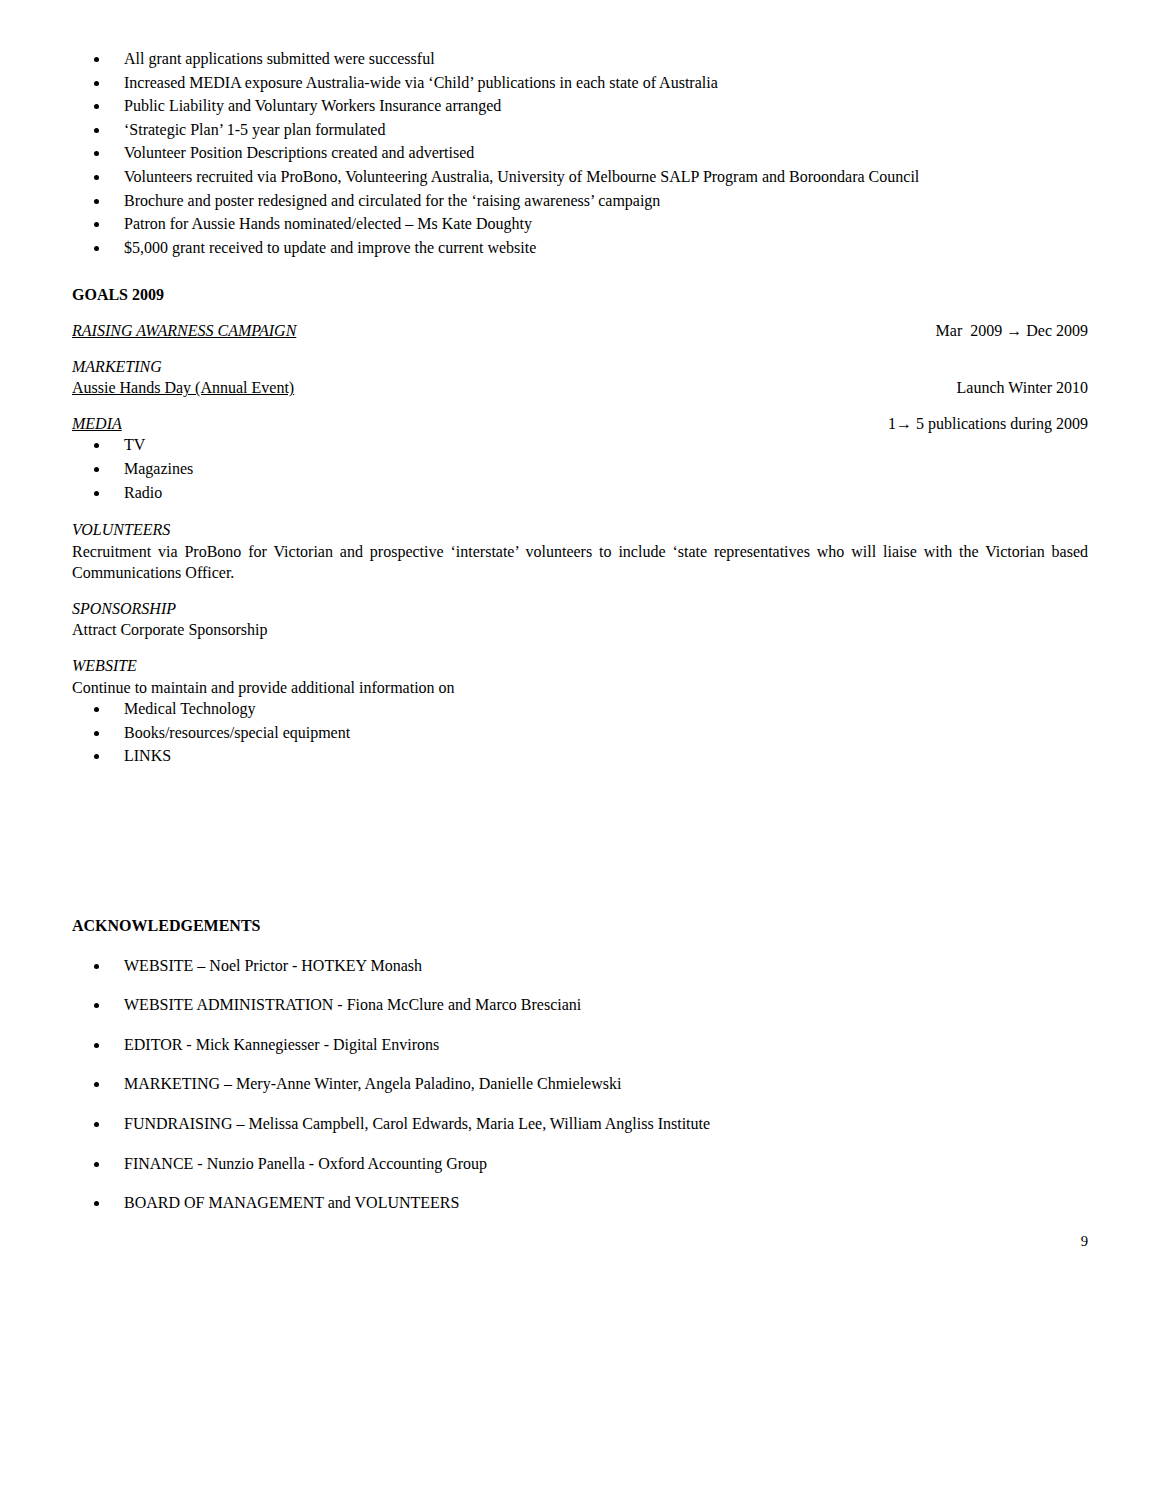All grant applications submitted were successful
Increased MEDIA exposure Australia-wide via ‘Child’ publications in each state of Australia
Public Liability and Voluntary Workers Insurance arranged
‘Strategic Plan’ 1-5 year plan formulated
Volunteer Position Descriptions created and advertised
Volunteers recruited via ProBono, Volunteering Australia, University of Melbourne SALP Program and Boroondara Council
Brochure and poster redesigned and circulated for the ‘raising awareness’ campaign
Patron for Aussie Hands nominated/elected – Ms Kate Doughty
$5,000 grant received to update and improve the current website
GOALS 2009
RAISING AWARNESS CAMPAIGN Mar 2009 → Dec 2009
MARKETING
Aussie Hands Day (Annual Event) Launch Winter 2010
MEDIA 1→ 5 publications during 2009
TV
Magazines
Radio
VOLUNTEERS
Recruitment via ProBono for Victorian and prospective ‘interstate’ volunteers to include ‘state representatives who will liaise with the Victorian based Communications Officer.
SPONSORSHIP
Attract Corporate Sponsorship
WEBSITE
Continue to maintain and provide additional information on
Medical Technology
Books/resources/special equipment
LINKS
ACKNOWLEDGEMENTS
WEBSITE – Noel Prictor - HOTKEY Monash
WEBSITE ADMINISTRATION - Fiona McClure and Marco Bresciani
EDITOR - Mick Kannegiesser - Digital Environs
MARKETING – Mery-Anne Winter, Angela Paladino, Danielle Chmielewski
FUNDRAISING – Melissa Campbell, Carol Edwards, Maria Lee, William Angliss Institute
FINANCE - Nunzio Panella - Oxford Accounting Group
BOARD OF MANAGEMENT and VOLUNTEERS
9